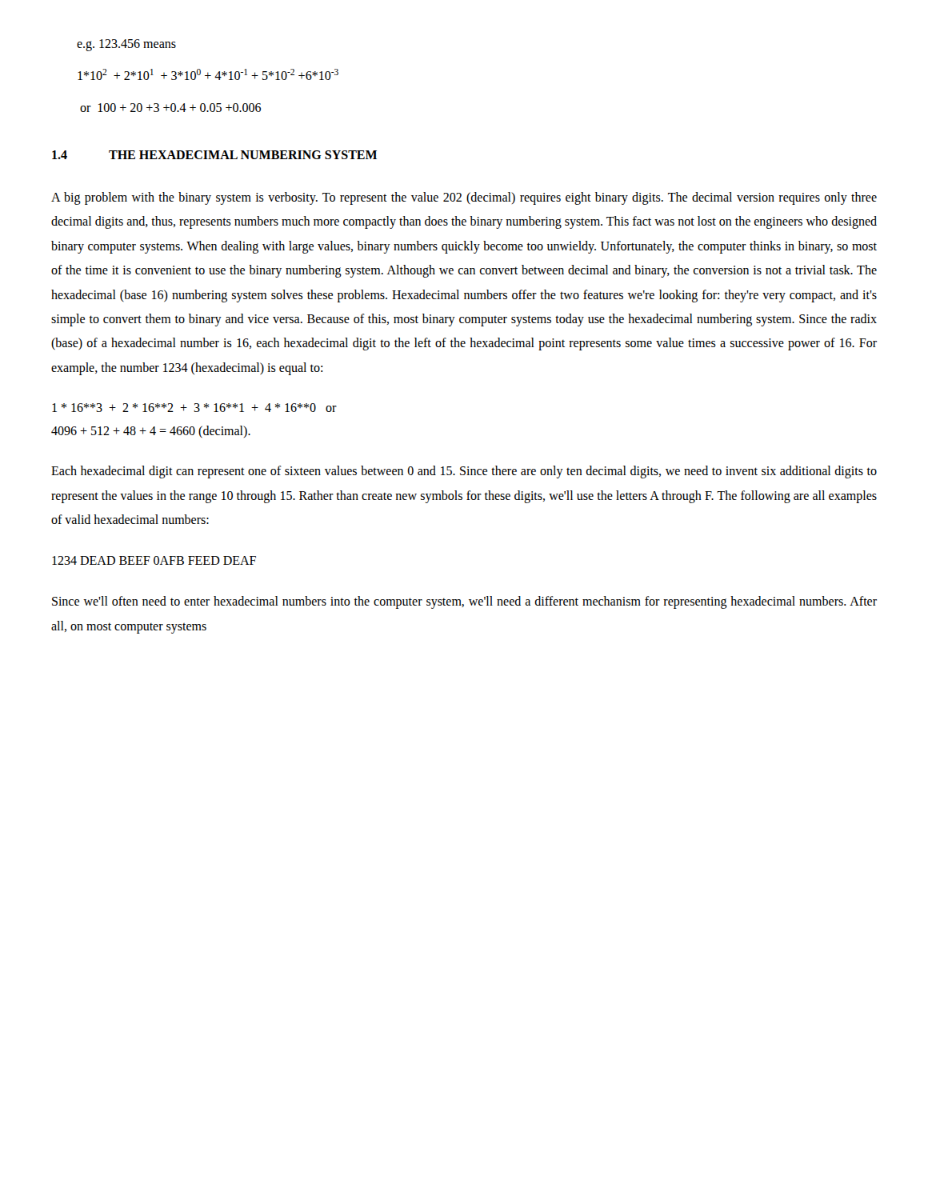e.g. 123.456 means
1*102 + 2*101 + 3*100 + 4*10-1 + 5*10-2 +6*10-3
or 100 + 20 +3 +0.4 + 0.05 +0.006
1.4 THE HEXADECIMAL NUMBERING SYSTEM
A big problem with the binary system is verbosity. To represent the value 202 (decimal) requires eight binary digits. The decimal version requires only three decimal digits and, thus, represents numbers much more compactly than does the binary numbering system. This fact was not lost on the engineers who designed binary computer systems. When dealing with large values, binary numbers quickly become too unwieldy. Unfortunately, the computer thinks in binary, so most of the time it is convenient to use the binary numbering system. Although we can convert between decimal and binary, the conversion is not a trivial task. The hexadecimal (base 16) numbering system solves these problems. Hexadecimal numbers offer the two features we're looking for: they're very compact, and it's simple to convert them to binary and vice versa. Because of this, most binary computer systems today use the hexadecimal numbering system. Since the radix (base) of a hexadecimal number is 16, each hexadecimal digit to the left of the hexadecimal point represents some value times a successive power of 16. For example, the number 1234 (hexadecimal) is equal to:
1 * 16**3 + 2 * 16**2 + 3 * 16**1 + 4 * 16**0 or
4096 + 512 + 48 + 4 = 4660 (decimal).
Each hexadecimal digit can represent one of sixteen values between 0 and 15. Since there are only ten decimal digits, we need to invent six additional digits to represent the values in the range 10 through 15. Rather than create new symbols for these digits, we'll use the letters A through F. The following are all examples of valid hexadecimal numbers:
1234 DEAD BEEF 0AFB FEED DEAF
Since we'll often need to enter hexadecimal numbers into the computer system, we'll need a different mechanism for representing hexadecimal numbers. After all, on most computer systems